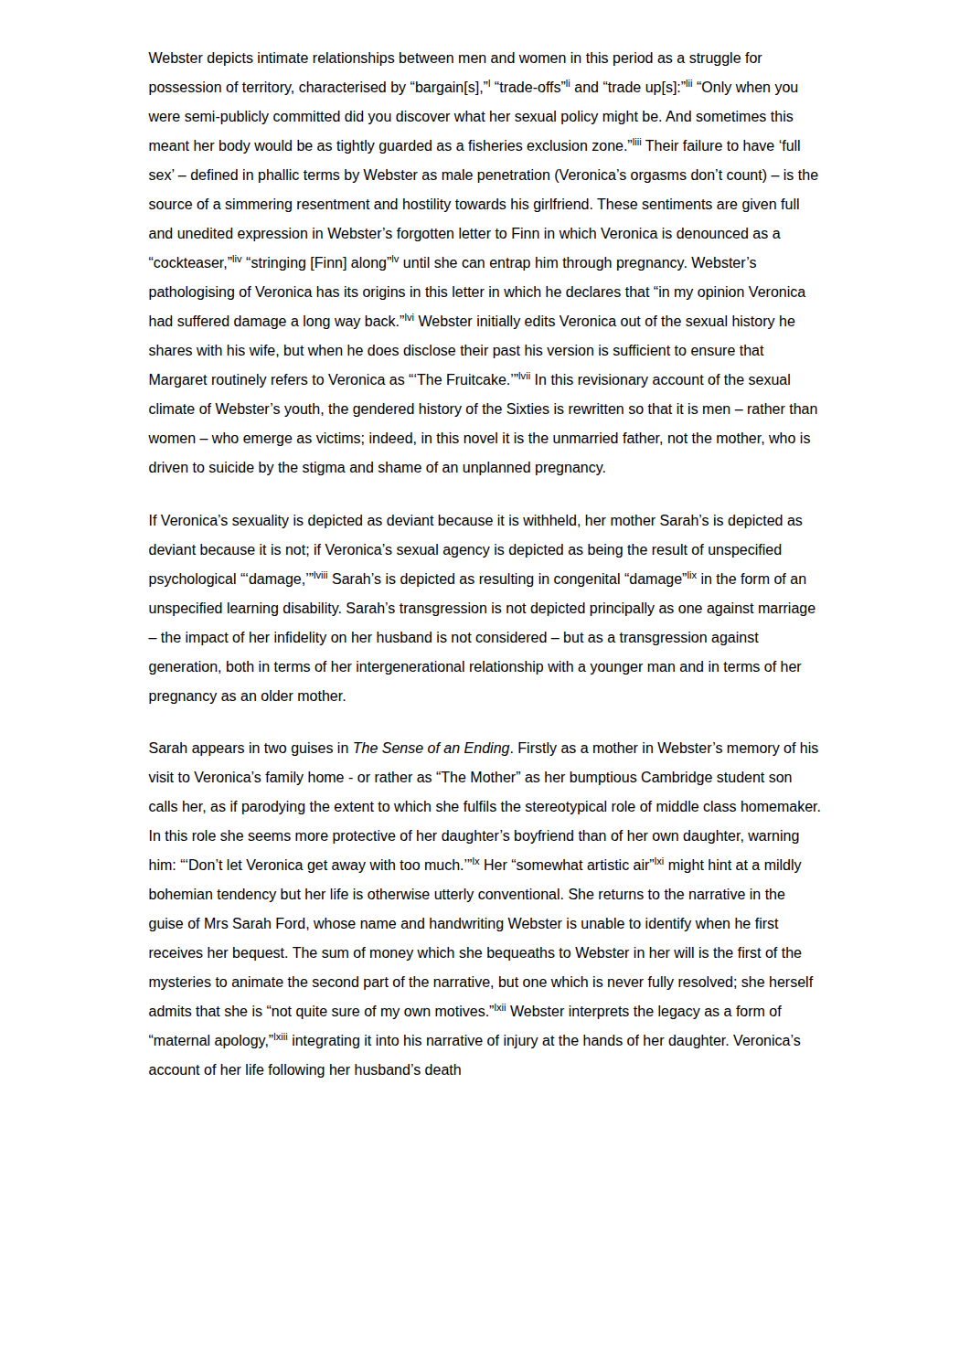Webster depicts intimate relationships between men and women in this period as a struggle for possession of territory, characterised by “bargain[s],”l “trade-offs”li and “trade up[s]:”lii “Only when you were semi-publicly committed did you discover what her sexual policy might be. And sometimes this meant her body would be as tightly guarded as a fisheries exclusion zone.”liii Their failure to have ‘full sex’ – defined in phallic terms by Webster as male penetration (Veronica’s orgasms don’t count) – is the source of a simmering resentment and hostility towards his girlfriend. These sentiments are given full and unedited expression in Webster’s forgotten letter to Finn in which Veronica is denounced as a “cockteaser,”liv “stringing [Finn] along”lv until she can entrap him through pregnancy. Webster’s pathologising of Veronica has its origins in this letter in which he declares that “in my opinion Veronica had suffered damage a long way back.”lvi Webster initially edits Veronica out of the sexual history he shares with his wife, but when he does disclose their past his version is sufficient to ensure that Margaret routinely refers to Veronica as “‘The Fruitcake.’”lvii In this revisionary account of the sexual climate of Webster’s youth, the gendered history of the Sixties is rewritten so that it is men – rather than women – who emerge as victims; indeed, in this novel it is the unmarried father, not the mother, who is driven to suicide by the stigma and shame of an unplanned pregnancy.
If Veronica’s sexuality is depicted as deviant because it is withheld, her mother Sarah’s is depicted as deviant because it is not; if Veronica’s sexual agency is depicted as being the result of unspecified psychological “‘damage,’”lviii Sarah’s is depicted as resulting in congenital “damage”lix in the form of an unspecified learning disability. Sarah’s transgression is not depicted principally as one against marriage – the impact of her infidelity on her husband is not considered – but as a transgression against generation, both in terms of her intergenerational relationship with a younger man and in terms of her pregnancy as an older mother.
Sarah appears in two guises in The Sense of an Ending. Firstly as a mother in Webster’s memory of his visit to Veronica’s family home - or rather as “The Mother” as her bumptious Cambridge student son calls her, as if parodying the extent to which she fulfils the stereotypical role of middle class homemaker. In this role she seems more protective of her daughter’s boyfriend than of her own daughter, warning him: “‘Don’t let Veronica get away with too much.’”lx Her “somewhat artistic air”lxi might hint at a mildly bohemian tendency but her life is otherwise utterly conventional. She returns to the narrative in the guise of Mrs Sarah Ford, whose name and handwriting Webster is unable to identify when he first receives her bequest. The sum of money which she bequeaths to Webster in her will is the first of the mysteries to animate the second part of the narrative, but one which is never fully resolved; she herself admits that she is “not quite sure of my own motives.”lxii Webster interprets the legacy as a form of “maternal apology,”lxiii integrating it into his narrative of injury at the hands of her daughter. Veronica’s account of her life following her husband’s death